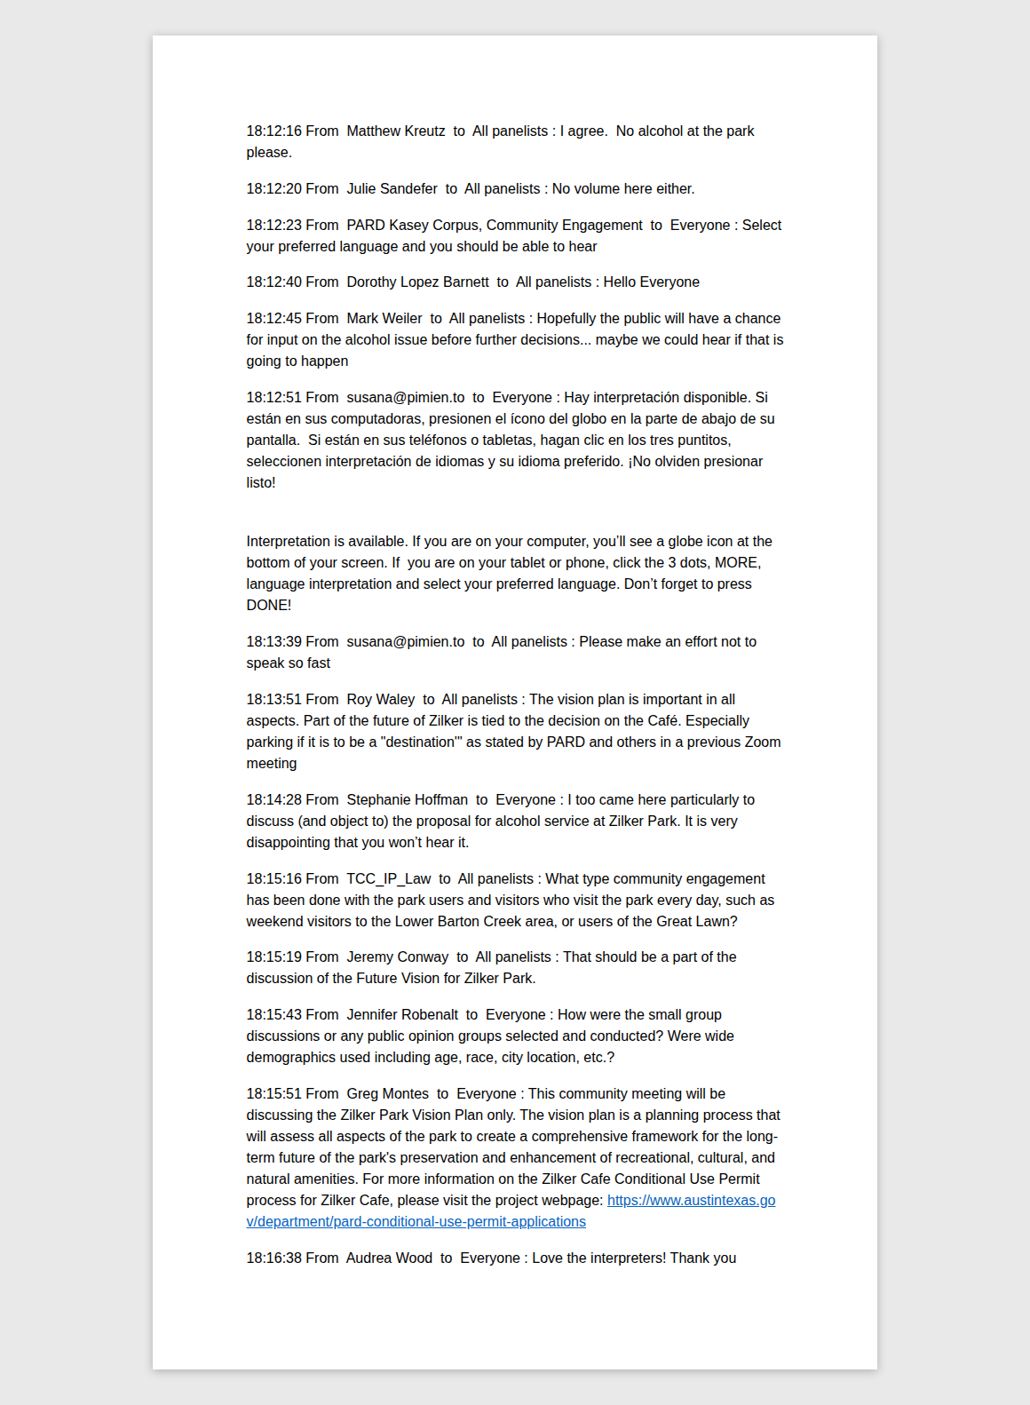18:12:16 From Matthew Kreutz to All panelists : I agree. No alcohol at the park please.
18:12:20 From Julie Sandefer to All panelists : No volume here either.
18:12:23 From PARD Kasey Corpus, Community Engagement to Everyone : Select your preferred language and you should be able to hear
18:12:40 From Dorothy Lopez Barnett to All panelists : Hello Everyone
18:12:45 From Mark Weiler to All panelists : Hopefully the public will have a chance for input on the alcohol issue before further decisions... maybe we could hear if that is going to happen
18:12:51 From susana@pimien.to to Everyone : Hay interpretación disponible. Si están en sus computadoras, presionen el ícono del globo en la parte de abajo de su pantalla. Si están en sus teléfonos o tabletas, hagan clic en los tres puntitos, seleccionen interpretación de idiomas y su idioma preferido. ¡No olviden presionar listo!
Interpretation is available. If you are on your computer, you’ll see a globe icon at the bottom of your screen. If you are on your tablet or phone, click the 3 dots, MORE, language interpretation and select your preferred language. Don’t forget to press DONE!
18:13:39 From susana@pimien.to to All panelists : Please make an effort not to speak so fast
18:13:51 From Roy Waley to All panelists : The vision plan is important in all aspects. Part of the future of Zilker is tied to the decision on the Café. Especially parking if it is to be a "destination'" as stated by PARD and others in a previous Zoom meeting
18:14:28 From Stephanie Hoffman to Everyone : I too came here particularly to discuss (and object to) the proposal for alcohol service at Zilker Park. It is very disappointing that you won’t hear it.
18:15:16 From TCC_IP_Law to All panelists : What type community engagement has been done with the park users and visitors who visit the park every day, such as weekend visitors to the Lower Barton Creek area, or users of the Great Lawn?
18:15:19 From Jeremy Conway to All panelists : That should be a part of the discussion of the Future Vision for Zilker Park.
18:15:43 From Jennifer Robenalt to Everyone : How were the small group discussions or any public opinion groups selected and conducted? Were wide demographics used including age, race, city location, etc.?
18:15:51 From Greg Montes to Everyone : This community meeting will be discussing the Zilker Park Vision Plan only. The vision plan is a planning process that will assess all aspects of the park to create a comprehensive framework for the long-term future of the park's preservation and enhancement of recreational, cultural, and natural amenities. For more information on the Zilker Cafe Conditional Use Permit process for Zilker Cafe, please visit the project webpage: https://www.austintexas.gov/department/pard-conditional-use-permit-applications
18:16:38 From Audrea Wood to Everyone : Love the interpreters! Thank you